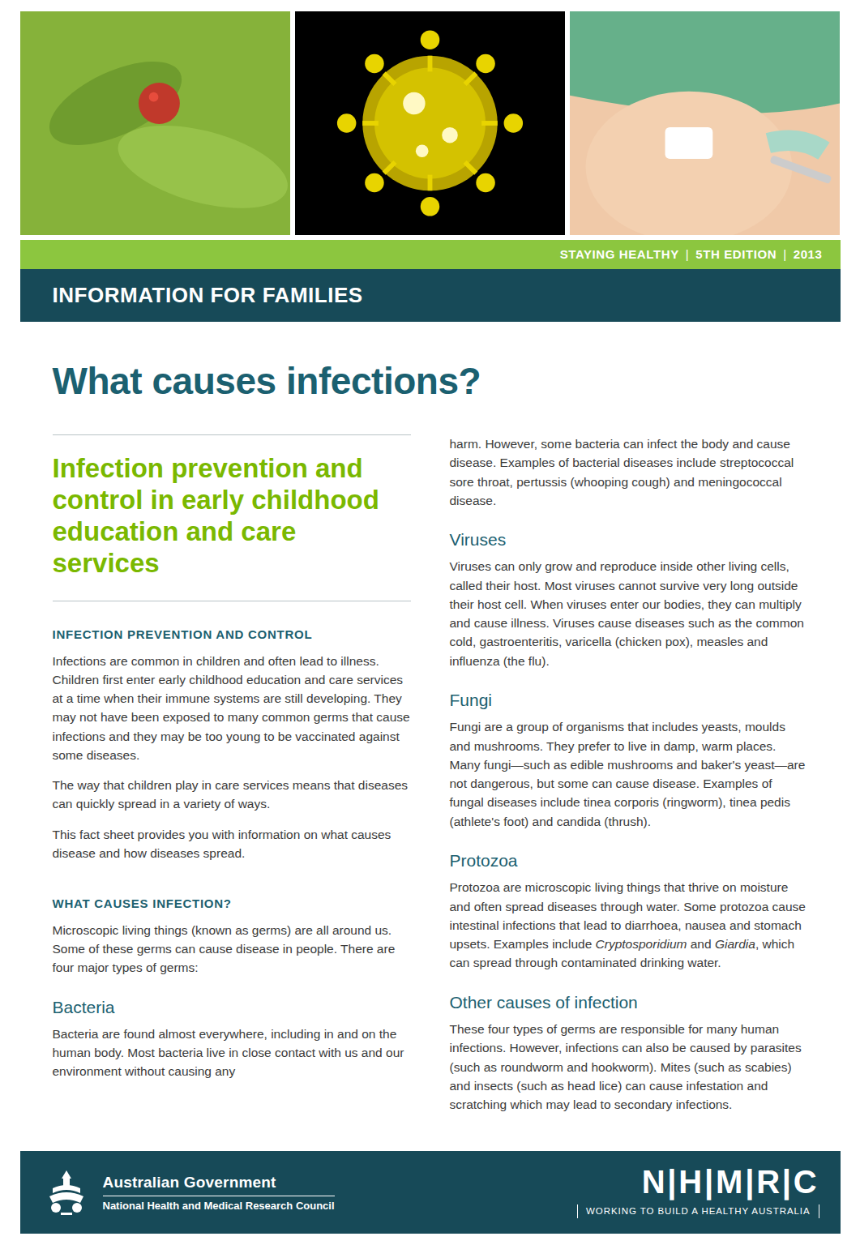STAYING HEALTHY|5TH EDITION|2013
INFORMATION FOR FAMILIES
What causes infections?
Infection prevention and control in early childhood education and care services
Infection prevention and control
Infections are common in children and often lead to illness. Children first enter early childhood education and care services at a time when their immune systems are still developing. They may not have been exposed to many common germs that cause infections and they may be too young to be vaccinated against some diseases.
The way that children play in care services means that diseases can quickly spread in a variety of ways.
This fact sheet provides you with information on what causes disease and how diseases spread.
What causes infection?
Microscopic living things (known as germs) are all around us. Some of these germs can cause disease in people. There are four major types of germs:
Bacteria
Bacteria are found almost everywhere, including in and on the human body. Most bacteria live in close contact with us and our environment without causing any
harm. However, some bacteria can infect the body and cause disease. Examples of bacterial diseases include streptococcal sore throat, pertussis (whooping cough) and meningococcal disease.
Viruses
Viruses can only grow and reproduce inside other living cells, called their host. Most viruses cannot survive very long outside their host cell. When viruses enter our bodies, they can multiply and cause illness. Viruses cause diseases such as the common cold, gastroenteritis, varicella (chicken pox), measles and influenza (the flu).
Fungi
Fungi are a group of organisms that includes yeasts, moulds and mushrooms. They prefer to live in damp, warm places. Many fungi—such as edible mushrooms and baker's yeast—are not dangerous, but some can cause disease. Examples of fungal diseases include tinea corporis (ringworm), tinea pedis (athlete's foot) and candida (thrush).
Protozoa
Protozoa are microscopic living things that thrive on moisture and often spread diseases through water. Some protozoa cause intestinal infections that lead to diarrhoea, nausea and stomach upsets. Examples include Cryptosporidium and Giardia, which can spread through contaminated drinking water.
Other causes of infection
These four types of germs are responsible for many human infections. However, infections can also be caused by parasites (such as roundworm and hookworm). Mites (such as scabies) and insects (such as head lice) can cause infestation and scratching which may lead to secondary infections.
Australian Government
National Health and Medical Research Council
N|H|M|R|C
WORKING TO BUILD A HEALTHY AUSTRALIA